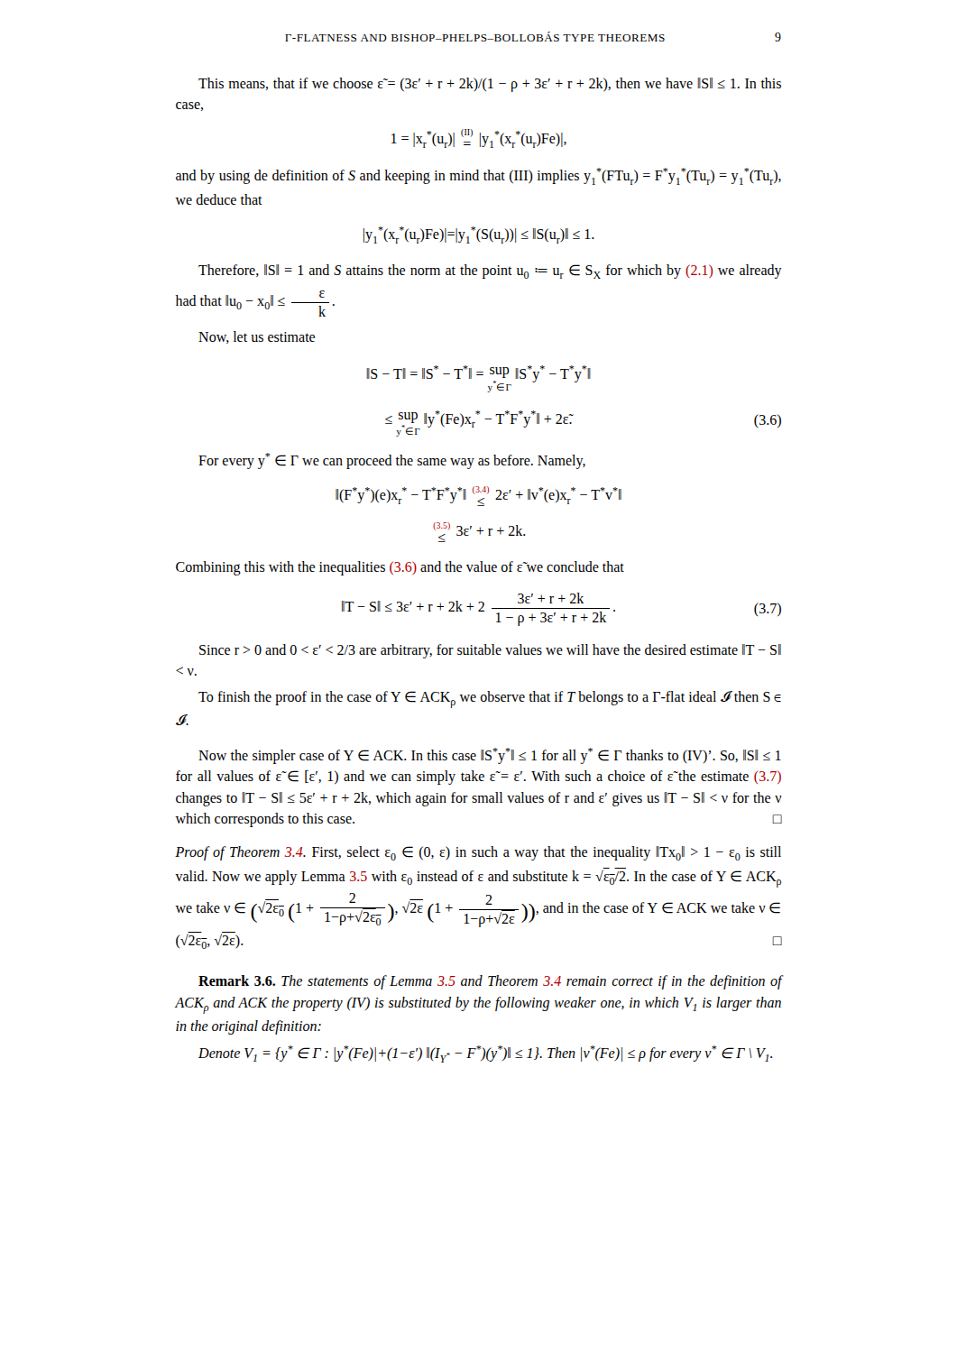Γ-FLATNESS AND BISHOP–PHELPS–BOLLOBÁS TYPE THEOREMS 9
This means, that if we choose ε̃ = (3ε′ + r + 2k)/(1 − ρ + 3ε′ + r + 2k), then we have ‖S‖ ≤ 1. In this case,
1 = |xr*(ur)| (II)= |y1*(xr*(ur)Fe)|,
and by using de definition of S and keeping in mind that (III) implies y1*(FTur) = F*y1*(Tur) = y1*(Tur), we deduce that
|y1*(xr*(ur)Fe)|=|y1*(S(ur))| ≤ ‖S(ur)‖ ≤ 1.
Therefore, ‖S‖ = 1 and S attains the norm at the point u0 ≔ ur ∈ SX for which by (2.1) we already had that ‖u0 − x0‖ ≤ εk.
Now, let us estimate
‖S − T‖ = ‖S* − T*‖ = sup y*∈Γ ‖S*y* − T*y*‖
≤ sup y*∈Γ ‖y*(Fe)xr* − T*F*y*‖ + 2ε̃. (3.6)
For every y* ∈ Γ we can proceed the same way as before. Namely,
‖(F*y*)(e)xr* − T*F*y*‖ (3.4)≤ 2ε′ + ‖v*(e)xr* − T*v*‖
(3.5)≤ 3ε′ + r + 2k.
Combining this with the inequalities (3.6) and the value of ε̃ we conclude that
‖T − S‖ ≤ 3ε′ + r + 2k + 2 3ε′ + r + 2k 1 − ρ + 3ε′ + r + 2k. (3.7)
Since r > 0 and 0 < ε′ < 2/3 are arbitrary, for suitable values we will have the desired estimate ‖T − S‖ < ν.
To finish the proof in the case of Y ∈ ACKρ we observe that if T belongs to a Γ-flat ideal 𝓘 then S ∈ 𝓘.
Now the simpler case of Y ∈ ACK. In this case ‖S*y*‖ ≤ 1 for all y* ∈ Γ thanks to (IV)’. So, ‖S‖ ≤ 1 for all values of ε̃ ∈ [ε′, 1) and we can simply take ε̃ = ε′. With such a choice of ε̃ the estimate (3.7) changes to ‖T − S‖ ≤ 5ε′ + r + 2k, which again for small values of r and ε′ gives us ‖T − S‖ < ν for the ν which corresponds to this case. □
Proof of Theorem 3.4. First, select ε0 ∈ (0, ε) in such a way that the inequality ‖Tx0‖ > 1 − ε0 is still valid. Now we apply Lemma 3.5 with ε0 instead of ε and substitute k = √ε0/2. In the case of Y ∈ ACKρ we take ν ∈ (√2ε0 (1 + 21−ρ+√2ε0), √2ε (1 + 21−ρ+√2ε)), and in the case of Y ∈ ACK we take ν ∈ (√2ε0, √2ε). □
Remark 3.6. The statements of Lemma 3.5 and Theorem 3.4 remain correct if in the definition of ACKρ and ACK the property (IV) is substituted by the following weaker one, in which V1 is larger than in the original definition:
Denote V1 = {y* ∈ Γ : |y*(Fe)|+(1−ε′) ‖(IY* − F*)(y*)‖ ≤ 1}. Then |v*(Fe)| ≤ ρ for every v* ∈ Γ \ V1.